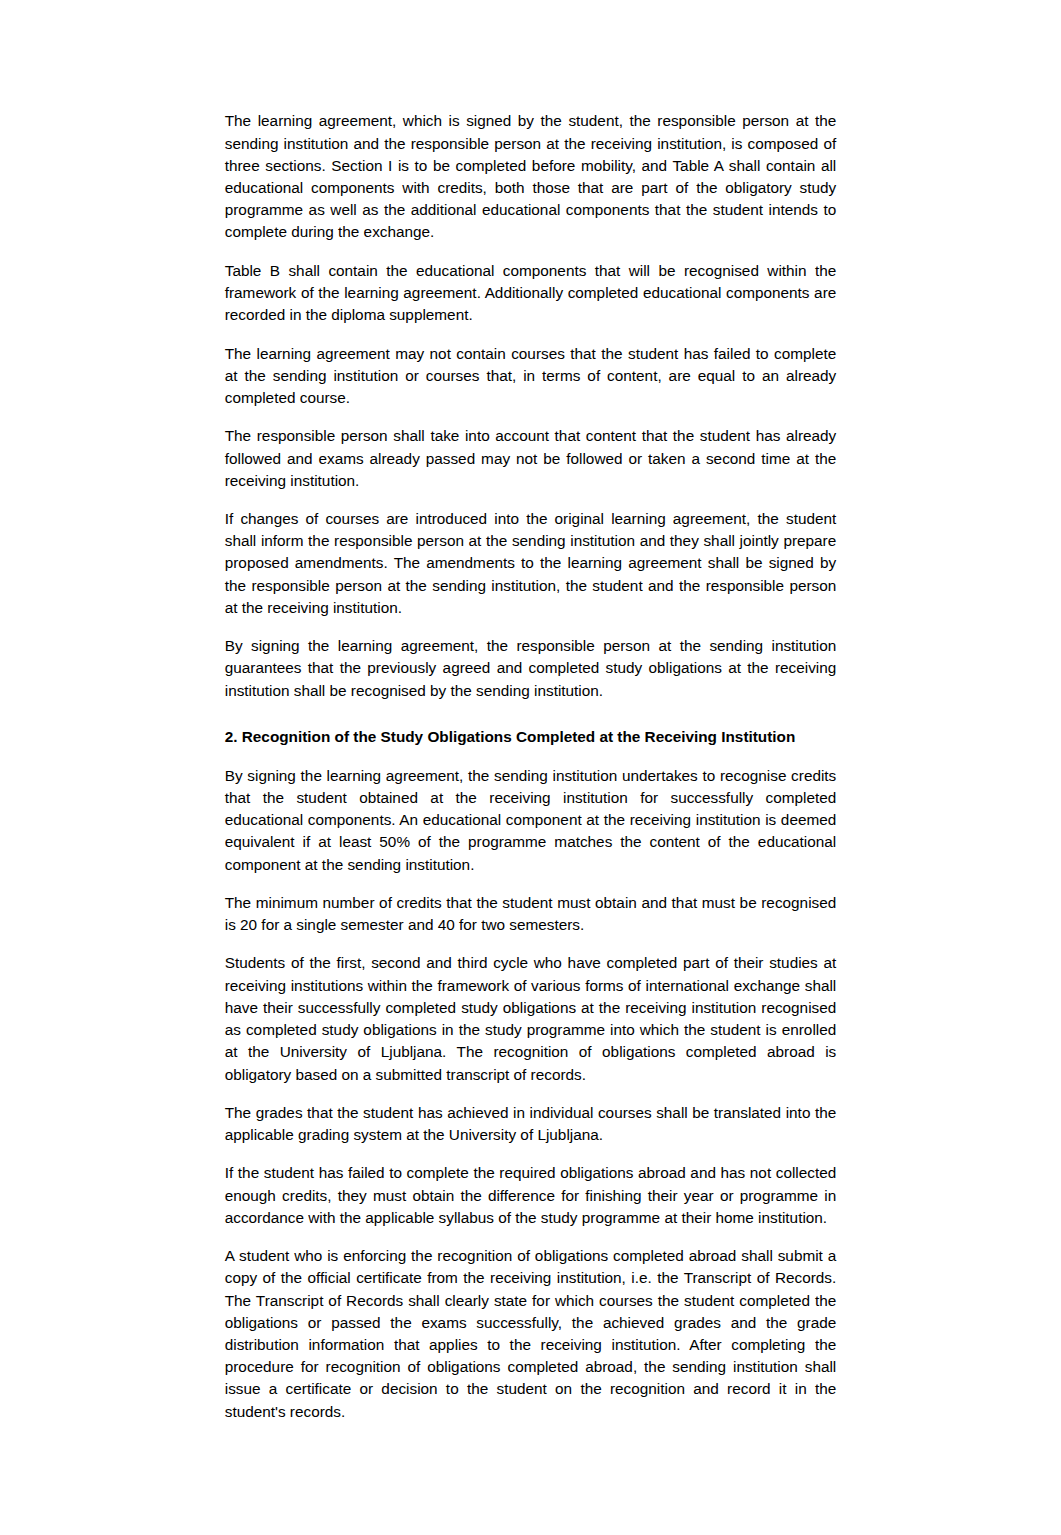The learning agreement, which is signed by the student, the responsible person at the sending institution and the responsible person at the receiving institution, is composed of three sections. Section I is to be completed before mobility, and Table A shall contain all educational components with credits, both those that are part of the obligatory study programme as well as the additional educational components that the student intends to complete during the exchange.
Table B shall contain the educational components that will be recognised within the framework of the learning agreement. Additionally completed educational components are recorded in the diploma supplement.
The learning agreement may not contain courses that the student has failed to complete at the sending institution or courses that, in terms of content, are equal to an already completed course.
The responsible person shall take into account that content that the student has already followed and exams already passed may not be followed or taken a second time at the receiving institution.
If changes of courses are introduced into the original learning agreement, the student shall inform the responsible person at the sending institution and they shall jointly prepare proposed amendments. The amendments to the learning agreement shall be signed by the responsible person at the sending institution, the student and the responsible person at the receiving institution.
By signing the learning agreement, the responsible person at the sending institution guarantees that the previously agreed and completed study obligations at the receiving institution shall be recognised by the sending institution.
2. Recognition of the Study Obligations Completed at the Receiving Institution
By signing the learning agreement, the sending institution undertakes to recognise credits that the student obtained at the receiving institution for successfully completed educational components. An educational component at the receiving institution is deemed equivalent if at least 50% of the programme matches the content of the educational component at the sending institution.
The minimum number of credits that the student must obtain and that must be recognised is 20 for a single semester and 40 for two semesters.
Students of the first, second and third cycle who have completed part of their studies at receiving institutions within the framework of various forms of international exchange shall have their successfully completed study obligations at the receiving institution recognised as completed study obligations in the study programme into which the student is enrolled at the University of Ljubljana. The recognition of obligations completed abroad is obligatory based on a submitted transcript of records.
The grades that the student has achieved in individual courses shall be translated into the applicable grading system at the University of Ljubljana.
If the student has failed to complete the required obligations abroad and has not collected enough credits, they must obtain the difference for finishing their year or programme in accordance with the applicable syllabus of the study programme at their home institution.
A student who is enforcing the recognition of obligations completed abroad shall submit a copy of the official certificate from the receiving institution, i.e. the Transcript of Records. The Transcript of Records shall clearly state for which courses the student completed the obligations or passed the exams successfully, the achieved grades and the grade distribution information that applies to the receiving institution. After completing the procedure for recognition of obligations completed abroad, the sending institution shall issue a certificate or decision to the student on the recognition and record it in the student's records.